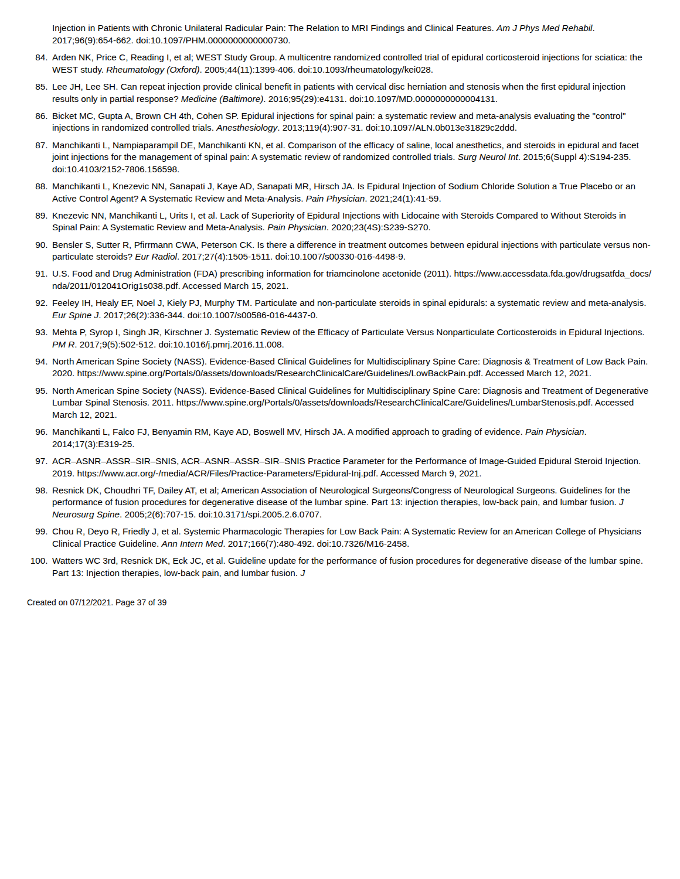Injection in Patients with Chronic Unilateral Radicular Pain: The Relation to MRI Findings and Clinical Features. Am J Phys Med Rehabil. 2017;96(9):654-662. doi:10.1097/PHM.0000000000000730.
Arden NK, Price C, Reading I, et al; WEST Study Group. A multicentre randomized controlled trial of epidural corticosteroid injections for sciatica: the WEST study. Rheumatology (Oxford). 2005;44(11):1399-406. doi:10.1093/rheumatology/kei028.
Lee JH, Lee SH. Can repeat injection provide clinical benefit in patients with cervical disc herniation and stenosis when the first epidural injection results only in partial response? Medicine (Baltimore). 2016;95(29):e4131. doi:10.1097/MD.0000000000004131.
Bicket MC, Gupta A, Brown CH 4th, Cohen SP. Epidural injections for spinal pain: a systematic review and meta-analysis evaluating the "control" injections in randomized controlled trials. Anesthesiology. 2013;119(4):907-31. doi:10.1097/ALN.0b013e31829c2ddd.
Manchikanti L, Nampiaparampil DE, Manchikanti KN, et al. Comparison of the efficacy of saline, local anesthetics, and steroids in epidural and facet joint injections for the management of spinal pain: A systematic review of randomized controlled trials. Surg Neurol Int. 2015;6(Suppl 4):S194-235. doi:10.4103/2152-7806.156598.
Manchikanti L, Knezevic NN, Sanapati J, Kaye AD, Sanapati MR, Hirsch JA. Is Epidural Injection of Sodium Chloride Solution a True Placebo or an Active Control Agent? A Systematic Review and Meta-Analysis. Pain Physician. 2021;24(1):41-59.
Knezevic NN, Manchikanti L, Urits I, et al. Lack of Superiority of Epidural Injections with Lidocaine with Steroids Compared to Without Steroids in Spinal Pain: A Systematic Review and Meta-Analysis. Pain Physician. 2020;23(4S):S239-S270.
Bensler S, Sutter R, Pfirrmann CWA, Peterson CK. Is there a difference in treatment outcomes between epidural injections with particulate versus non-particulate steroids? Eur Radiol. 2017;27(4):1505-1511. doi:10.1007/s00330-016-4498-9.
U.S. Food and Drug Administration (FDA) prescribing information for triamcinolone acetonide (2011). https://www.accessdata.fda.gov/drugsatfda_docs/nda/2011/012041Orig1s038.pdf. Accessed March 15, 2021.
Feeley IH, Healy EF, Noel J, Kiely PJ, Murphy TM. Particulate and non-particulate steroids in spinal epidurals: a systematic review and meta-analysis. Eur Spine J. 2017;26(2):336-344. doi:10.1007/s00586-016-4437-0.
Mehta P, Syrop I, Singh JR, Kirschner J. Systematic Review of the Efficacy of Particulate Versus Nonparticulate Corticosteroids in Epidural Injections. PM R. 2017;9(5):502-512. doi:10.1016/j.pmrj.2016.11.008.
North American Spine Society (NASS). Evidence-Based Clinical Guidelines for Multidisciplinary Spine Care: Diagnosis & Treatment of Low Back Pain. 2020. https://www.spine.org/Portals/0/assets/downloads/ResearchClinicalCare/Guidelines/LowBackPain.pdf. Accessed March 12, 2021.
North American Spine Society (NASS). Evidence-Based Clinical Guidelines for Multidisciplinary Spine Care: Diagnosis and Treatment of Degenerative Lumbar Spinal Stenosis. 2011. https://www.spine.org/Portals/0/assets/downloads/ResearchClinicalCare/Guidelines/LumbarStenosis.pdf. Accessed March 12, 2021.
Manchikanti L, Falco FJ, Benyamin RM, Kaye AD, Boswell MV, Hirsch JA. A modified approach to grading of evidence. Pain Physician. 2014;17(3):E319-25.
ACR–ASNR–ASSR–SIR–SNIS, ACR–ASNR–ASSR–SIR–SNIS Practice Parameter for the Performance of Image-Guided Epidural Steroid Injection. 2019. https://www.acr.org/-/media/ACR/Files/Practice-Parameters/Epidural-Inj.pdf. Accessed March 9, 2021.
Resnick DK, Choudhri TF, Dailey AT, et al; American Association of Neurological Surgeons/Congress of Neurological Surgeons. Guidelines for the performance of fusion procedures for degenerative disease of the lumbar spine. Part 13: injection therapies, low-back pain, and lumbar fusion. J Neurosurg Spine. 2005;2(6):707-15. doi:10.3171/spi.2005.2.6.0707.
Chou R, Deyo R, Friedly J, et al. Systemic Pharmacologic Therapies for Low Back Pain: A Systematic Review for an American College of Physicians Clinical Practice Guideline. Ann Intern Med. 2017;166(7):480-492. doi:10.7326/M16-2458.
Watters WC 3rd, Resnick DK, Eck JC, et al. Guideline update for the performance of fusion procedures for degenerative disease of the lumbar spine. Part 13: Injection therapies, low-back pain, and lumbar fusion. J
Created on 07/12/2021. Page 37 of 39